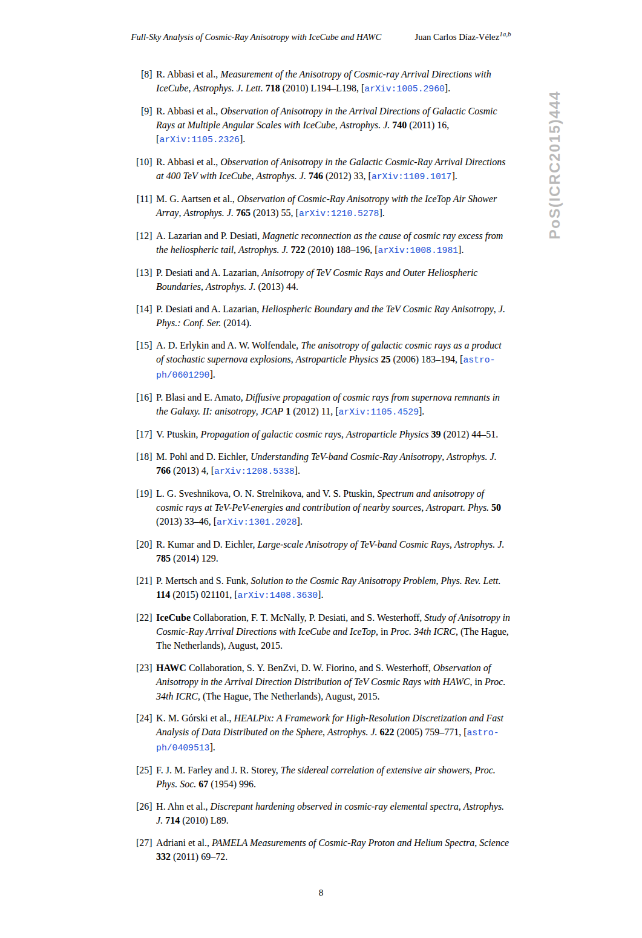PoS(ICRC2015)444
Full-Sky Analysis of Cosmic-Ray Anisotropy with IceCube and HAWC Juan Carlos Díaz-Vélez1a,b
[8] R. Abbasi et al., Measurement of the Anisotropy of Cosmic-ray Arrival Directions with IceCube, Astrophys. J. Lett. 718 (2010) L194–L198, [arXiv:1005.2960].
[9] R. Abbasi et al., Observation of Anisotropy in the Arrival Directions of Galactic Cosmic Rays at Multiple Angular Scales with IceCube, Astrophys. J. 740 (2011) 16, [arXiv:1105.2326].
[10] R. Abbasi et al., Observation of Anisotropy in the Galactic Cosmic-Ray Arrival Directions at 400 TeV with IceCube, Astrophys. J. 746 (2012) 33, [arXiv:1109.1017].
[11] M. G. Aartsen et al., Observation of Cosmic-Ray Anisotropy with the IceTop Air Shower Array, Astrophys. J. 765 (2013) 55, [arXiv:1210.5278].
[12] A. Lazarian and P. Desiati, Magnetic reconnection as the cause of cosmic ray excess from the heliospheric tail, Astrophys. J. 722 (2010) 188–196, [arXiv:1008.1981].
[13] P. Desiati and A. Lazarian, Anisotropy of TeV Cosmic Rays and Outer Heliospheric Boundaries, Astrophys. J. (2013) 44.
[14] P. Desiati and A. Lazarian, Heliospheric Boundary and the TeV Cosmic Ray Anisotropy, J. Phys.: Conf. Ser. (2014).
[15] A. D. Erlykin and A. W. Wolfendale, The anisotropy of galactic cosmic rays as a product of stochastic supernova explosions, Astroparticle Physics 25 (2006) 183–194, [astro-ph/0601290].
[16] P. Blasi and E. Amato, Diffusive propagation of cosmic rays from supernova remnants in the Galaxy. II: anisotropy, JCAP 1 (2012) 11, [arXiv:1105.4529].
[17] V. Ptuskin, Propagation of galactic cosmic rays, Astroparticle Physics 39 (2012) 44–51.
[18] M. Pohl and D. Eichler, Understanding TeV-band Cosmic-Ray Anisotropy, Astrophys. J. 766 (2013) 4, [arXiv:1208.5338].
[19] L. G. Sveshnikova, O. N. Strelnikova, and V. S. Ptuskin, Spectrum and anisotropy of cosmic rays at TeV-PeV-energies and contribution of nearby sources, Astropart. Phys. 50 (2013) 33–46, [arXiv:1301.2028].
[20] R. Kumar and D. Eichler, Large-scale Anisotropy of TeV-band Cosmic Rays, Astrophys. J. 785 (2014) 129.
[21] P. Mertsch and S. Funk, Solution to the Cosmic Ray Anisotropy Problem, Phys. Rev. Lett. 114 (2015) 021101, [arXiv:1408.3630].
[22] IceCube Collaboration, F. T. McNally, P. Desiati, and S. Westerhoff, Study of Anisotropy in Cosmic-Ray Arrival Directions with IceCube and IceTop, in Proc. 34th ICRC, (The Hague, The Netherlands), August, 2015.
[23] HAWC Collaboration, S. Y. BenZvi, D. W. Fiorino, and S. Westerhoff, Observation of Anisotropy in the Arrival Direction Distribution of TeV Cosmic Rays with HAWC, in Proc. 34th ICRC, (The Hague, The Netherlands), August, 2015.
[24] K. M. Górski et al., HEALPix: A Framework for High-Resolution Discretization and Fast Analysis of Data Distributed on the Sphere, Astrophys. J. 622 (2005) 759–771, [astro-ph/0409513].
[25] F. J. M. Farley and J. R. Storey, The sidereal correlation of extensive air showers, Proc. Phys. Soc. 67 (1954) 996.
[26] H. Ahn et al., Discrepant hardening observed in cosmic-ray elemental spectra, Astrophys. J. 714 (2010) L89.
[27] Adriani et al., PAMELA Measurements of Cosmic-Ray Proton and Helium Spectra, Science 332 (2011) 69–72.
8